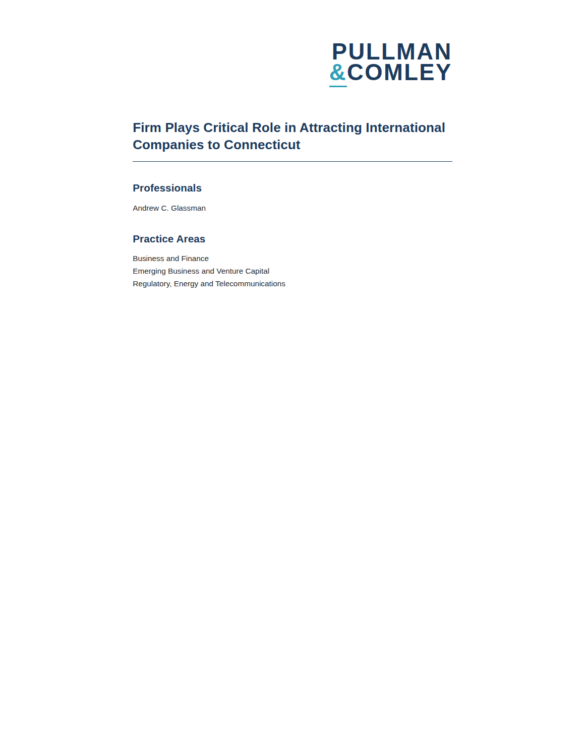PULLMAN &COMLEY
Firm Plays Critical Role in Attracting International Companies to Connecticut
Professionals
Andrew C. Glassman
Practice Areas
Business and Finance
Emerging Business and Venture Capital
Regulatory, Energy and Telecommunications